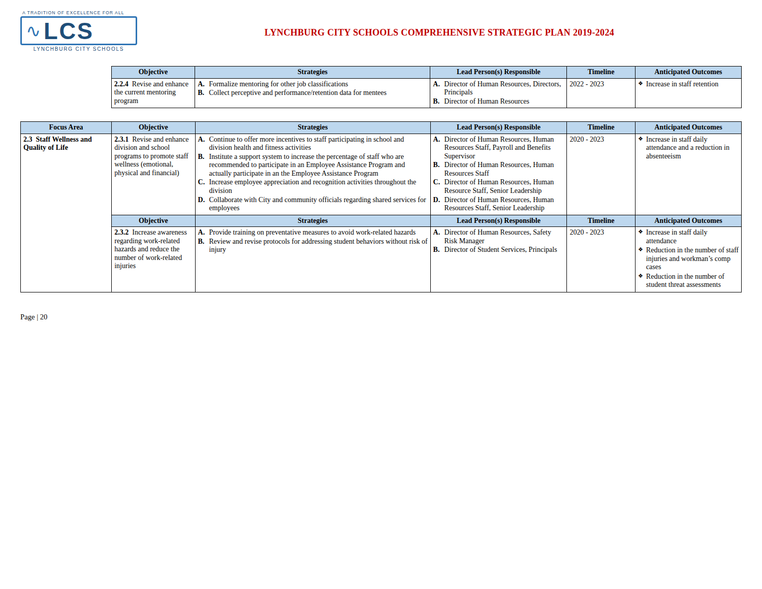A TRADITION OF EXCELLENCE FOR ALL
∿ LCS
LYNCHBURG CITY SCHOOLS
LYNCHBURG CITY SCHOOLS COMPREHENSIVE STRATEGIC PLAN 2019-2024
| | Objective | Strategies | Lead Person(s) Responsible | Timeline | Anticipated Outcomes |
| | 2.2.4 Revise and enhance the current mentoring program | A. Formalize mentoring for other job classifications B. Collect perceptive and performance/retention data for mentees | A. Director of Human Resources, Directors, Principals B. Director of Human Resources | 2022 - 2023 | Increase in staff retention |
| Focus Area | Objective | Strategies | Lead Person(s) Responsible | Timeline | Anticipated Outcomes |
| --- | --- | --- | --- | --- | --- |
| 2.3 Staff Wellness and Quality of Life | 2.3.1 Revise and enhance division and school programs to promote staff wellness (emotional, physical and financial) | A. Continue to offer more incentives to staff participating in school and division health and fitness activities B. Institute a support system to increase the percentage of staff who are recommended to participate in an Employee Assistance Program and actually participate in an the Employee Assistance Program C. Increase employee appreciation and recognition activities throughout the division D. Collaborate with City and community officials regarding shared services for employees | A. Director of Human Resources, Human Resources Staff, Payroll and Benefits Supervisor B. Director of Human Resources, Human Resources Staff C. Director of Human Resources, Human Resource Staff, Senior Leadership D. Director of Human Resources, Human Resources Staff, Senior Leadership | 2020 - 2023 | Increase in staff daily attendance and a reduction in absenteeism |
| Objective | Strategies | Lead Person(s) Responsible | Timeline | Anticipated Outcomes |
| 2.3.2 Increase awareness regarding work-related hazards and reduce the number of work-related injuries | A. Provide training on preventative measures to avoid work-related hazards B. Review and revise protocols for addressing student behaviors without risk of injury | A. Director of Human Resources, Safety Risk Manager B. Director of Student Services, Principals | 2020 - 2023 | Increase in staff daily attendance Reduction in the number of staff injuries and workman’s comp cases Reduction in the number of student threat assessments |
Page | 20